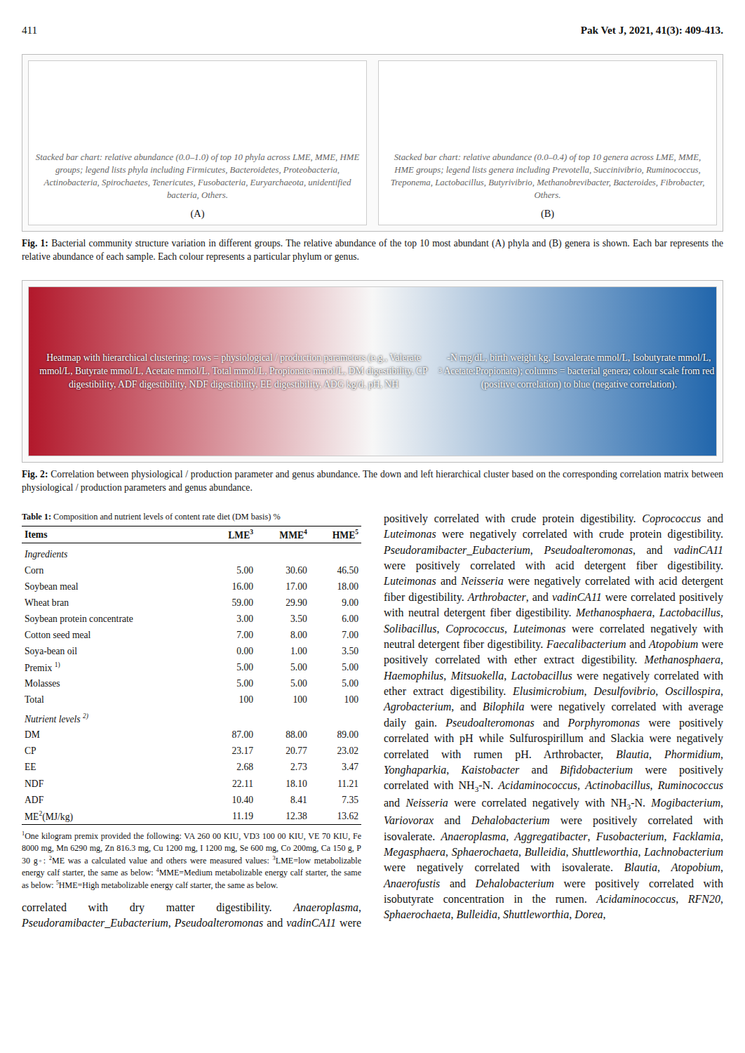411 Pak Vet J, 2021, 41(3): 409-413.
Stacked bar chart: relative abundance (0.0–1.0) of top 10 phyla across LME, MME, HME groups; legend lists phyla including Firmicutes, Bacteroidetes, Proteobacteria, Actinobacteria, Spirochaetes, Tenericutes, Fusobacteria, Euryarchaeota, unidentified bacteria, Others.
(A)
Stacked bar chart: relative abundance (0.0–0.4) of top 10 genera across LME, MME, HME groups; legend lists genera including Prevotella, Succinivibrio, Ruminococcus, Treponema, Lactobacillus, Butyrivibrio, Methanobrevibacter, Bacteroides, Fibrobacter, Others.
(B)
Fig. 1: Bacterial community structure variation in different groups. The relative abundance of the top 10 most abundant (A) phyla and (B) genera is shown. Each bar represents the relative abundance of each sample. Each colour represents a particular phylum or genus.
Heatmap with hierarchical clustering: rows = physiological / production parameters (e.g., Valerate mmol/L, Butyrate mmol/L, Acetate mmol/L, Total mmol/L, Propionate mmol/L, DM digestibility, CP digestibility, ADF digestibility, NDF digestibility, EE digestibility, ADG kg/d, pH, NH3-N mg/dL, birth weight kg, Isovalerate mmol/L, Isobutyrate mmol/L, Acetate:Propionate); columns = bacterial genera; colour scale from red (positive correlation) to blue (negative correlation).
Fig. 2: Correlation between physiological / production parameter and genus abundance. The down and left hierarchical cluster based on the corresponding correlation matrix between physiological / production parameters and genus abundance.
Table 1: Composition and nutrient levels of content rate diet (DM basis) %
| Items | LME 3 | MME 4 | HME 5 |
| --- | --- | --- | --- |
| Ingredients |
| Corn | 5.00 | 30.60 | 46.50 |
| Soybean meal | 16.00 | 17.00 | 18.00 |
| Wheat bran | 59.00 | 29.90 | 9.00 |
| Soybean protein concentrate | 3.00 | 3.50 | 6.00 |
| Cotton seed meal | 7.00 | 8.00 | 7.00 |
| Soya-bean oil | 0.00 | 1.00 | 3.50 |
| Premix 1) | 5.00 | 5.00 | 5.00 |
| Molasses | 5.00 | 5.00 | 5.00 |
| Total | 100 | 100 | 100 |
| Nutrient levels 2) |
| DM | 87.00 | 88.00 | 89.00 |
| CP | 23.17 | 20.77 | 23.02 |
| EE | 2.68 | 2.73 | 3.47 |
| NDF | 22.11 | 18.10 | 11.21 |
| ADF | 10.40 | 8.41 | 7.35 |
| ME 2 (MJ/kg) | 11.19 | 12.38 | 13.62 |
1One kilogram premix provided the following: VA 260 00 KIU, VD3 100 00 KIU, VE 70 KIU, Fe 8000 mg, Mn 6290 mg, Zn 816.3 mg, Cu 1200 mg, I 1200 mg, Se 600 mg, Co 200mg, Ca 150 g, P 30 g◦: 2ME was a calculated value and others were measured values: 3LME=low metabolizable energy calf starter, the same as below: 4MME=Medium metabolizable energy calf starter, the same as below: 5HME=High metabolizable energy calf starter, the same as below.
correlated with dry matter digestibility. Anaeroplasma, Pseudoramibacter_Eubacterium, Pseudoalteromonas and vadinCA11 were positively correlated with crude protein digestibility. Coprococcus and Luteimonas were negatively correlated with crude protein digestibility. Pseudoramibacter_Eubacterium, Pseudoalteromonas, and vadinCA11 were positively correlated with acid detergent fiber digestibility. Luteimonas and Neisseria were negatively correlated with acid detergent fiber digestibility. Arthrobacter, and vadinCA11 were correlated positively with neutral detergent fiber digestibility. Methanosphaera, Lactobacillus, Solibacillus, Coprococcus, Luteimonas were correlated negatively with neutral detergent fiber digestibility. Faecalibacterium and Atopobium were positively correlated with ether extract digestibility. Methanosphaera, Haemophilus, Mitsuokella, Lactobacillus were negatively correlated with ether extract digestibility. Elusimicrobium, Desulfovibrio, Oscillospira, Agrobacterium, and Bilophila were negatively correlated with average daily gain. Pseudoalteromonas and Porphyromonas were positively correlated with pH while Sulfurospirillum and Slackia were negatively correlated with rumen pH. Arthrobacter, Blautia, Phormidium, Yonghaparkia, Kaistobacter and Bifidobacterium were positively correlated with NH3-N. Acidaminococcus, Actinobacillus, Ruminococcus and Neisseria were correlated negatively with NH3-N. Mogibacterium, Variovorax and Dehalobacterium were positively correlated with isovalerate. Anaeroplasma, Aggregatibacter, Fusobacterium, Facklamia, Megasphaera, Sphaerochaeta, Bulleidia, Shuttleworthia, Lachnobacterium were negatively correlated with isovalerate. Blautia, Atopobium, Anaerofustis and Dehalobacterium were positively correlated with isobutyrate concentration in the rumen. Acidaminococcus, RFN20, Sphaerochaeta, Bulleidia, Shuttleworthia, Dorea,